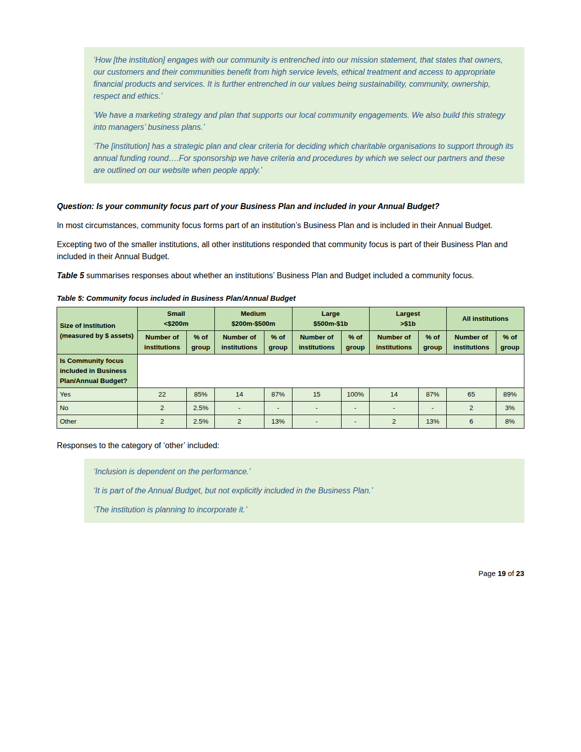‘How [the institution] engages with our community is entrenched into our mission statement, that states that owners, our customers and their communities benefit from high service levels, ethical treatment and access to appropriate financial products and services. It is further entrenched in our values being sustainability, community, ownership, respect and ethics.’
‘We have a marketing strategy and plan that supports our local community engagements. We also build this strategy into managers’ business plans.’
‘The [institution] has a strategic plan and clear criteria for deciding which charitable organisations to support through its annual funding round….For sponsorship we have criteria and procedures by which we select our partners and these are outlined on our website when people apply.’
Question: Is your community focus part of your Business Plan and included in your Annual Budget?
In most circumstances, community focus forms part of an institution’s Business Plan and is included in their Annual Budget.
Excepting two of the smaller institutions, all other institutions responded that community focus is part of their Business Plan and included in their Annual Budget.
Table 5 summarises responses about whether an institutions’ Business Plan and Budget included a community focus.
Table 5: Community focus included in Business Plan/Annual Budget
| Size of institution (measured by $ assets) | Small <$200m | Medium $200m-$500m | Large $500m-$1b | Largest >$1b | All institutions |
| --- | --- | --- | --- | --- | --- |
| Number of institutions | % of group | Number of institutions | % of group | Number of institutions | % of group | Number of institutions | % of group | Number of institutions | % of group |
| Is Community focus included in Business Plan/Annual Budget? | |
| Yes | 22 | 85% | 14 | 87% | 15 | 100% | 14 | 87% | 65 | 89% |
| No | 2 | 2.5% | - | - | - | - | - | - | 2 | 3% |
| Other | 2 | 2.5% | 2 | 13% | - | - | 2 | 13% | 6 | 8% |
Responses to the category of ‘other’ included:
‘Inclusion is dependent on the performance.’
‘It is part of the Annual Budget, but not explicitly included in the Business Plan.’
‘The institution is planning to incorporate it.’
Page 19 of 23